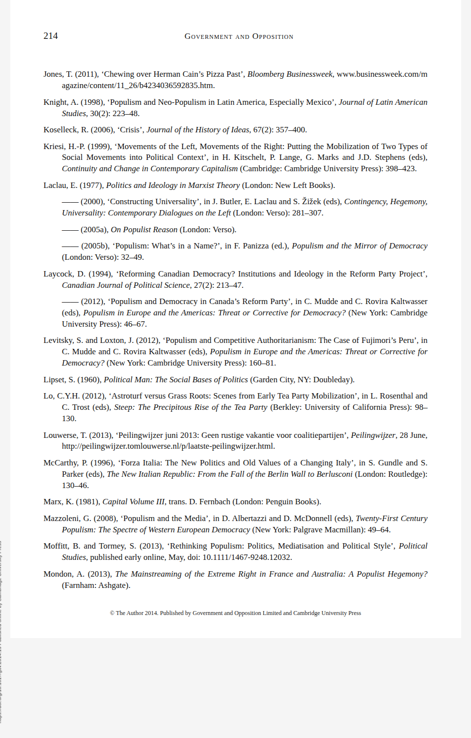https://doi.org/10.1017/gov.2014.13 Published online by Cambridge University Press
214 Government and Opposition
Jones, T. (2011), ‘Chewing over Herman Cain’s Pizza Past’, Bloomberg Businessweek, www.businessweek.com/magazine/content/11_26/b4234036592835.htm.
Knight, A. (1998), ‘Populism and Neo-Populism in Latin America, Especially Mexico’, Journal of Latin American Studies, 30(2): 223–48.
Koselleck, R. (2006), ‘Crisis’, Journal of the History of Ideas, 67(2): 357–400.
Kriesi, H.-P. (1999), ‘Movements of the Left, Movements of the Right: Putting the Mobilization of Two Types of Social Movements into Political Context’, in H. Kitschelt, P. Lange, G. Marks and J.D. Stephens (eds), Continuity and Change in Contemporary Capitalism (Cambridge: Cambridge University Press): 398–423.
Laclau, E. (1977), Politics and Ideology in Marxist Theory (London: New Left Books).
—— (2000), ‘Constructing Universality’, in J. Butler, E. Laclau and S. Žižek (eds), Contingency, Hegemony, Universality: Contemporary Dialogues on the Left (London: Verso): 281–307.
—— (2005a), On Populist Reason (London: Verso).
—— (2005b), ‘Populism: What’s in a Name?’, in F. Panizza (ed.), Populism and the Mirror of Democracy (London: Verso): 32–49.
Laycock, D. (1994), ‘Reforming Canadian Democracy? Institutions and Ideology in the Reform Party Project’, Canadian Journal of Political Science, 27(2): 213–47.
—— (2012), ‘Populism and Democracy in Canada’s Reform Party’, in C. Mudde and C. Rovira Kaltwasser (eds), Populism in Europe and the Americas: Threat or Corrective for Democracy? (New York: Cambridge University Press): 46–67.
Levitsky, S. and Loxton, J. (2012), ‘Populism and Competitive Authoritarianism: The Case of Fujimori’s Peru’, in C. Mudde and C. Rovira Kaltwasser (eds), Populism in Europe and the Americas: Threat or Corrective for Democracy? (New York: Cambridge University Press): 160–81.
Lipset, S. (1960), Political Man: The Social Bases of Politics (Garden City, NY: Doubleday).
Lo, C.Y.H. (2012), ‘Astroturf versus Grass Roots: Scenes from Early Tea Party Mobilization’, in L. Rosenthal and C. Trost (eds), Steep: The Precipitous Rise of the Tea Party (Berkley: University of California Press): 98–130.
Louwerse, T. (2013), ‘Peilingwijzer juni 2013: Geen rustige vakantie voor coalitiepartijen’, Peilingwijzer, 28 June, http://peilingwijzer.tomlouwerse.nl/p/laatste-peilingwijzer.html.
McCarthy, P. (1996), ‘Forza Italia: The New Politics and Old Values of a Changing Italy’, in S. Gundle and S. Parker (eds), The New Italian Republic: From the Fall of the Berlin Wall to Berlusconi (London: Routledge): 130–46.
Marx, K. (1981), Capital Volume III, trans. D. Fernbach (London: Penguin Books).
Mazzoleni, G. (2008), ‘Populism and the Media’, in D. Albertazzi and D. McDonnell (eds), Twenty-First Century Populism: The Spectre of Western European Democracy (New York: Palgrave Macmillan): 49–64.
Moffitt, B. and Tormey, S. (2013), ‘Rethinking Populism: Politics, Mediatisation and Political Style’, Political Studies, published early online, May, doi: 10.1111/1467-9248.12032.
Mondon, A. (2013), The Mainstreaming of the Extreme Right in France and Australia: A Populist Hegemony? (Farnham: Ashgate).
© The Author 2014. Published by Government and Opposition Limited and Cambridge University Press